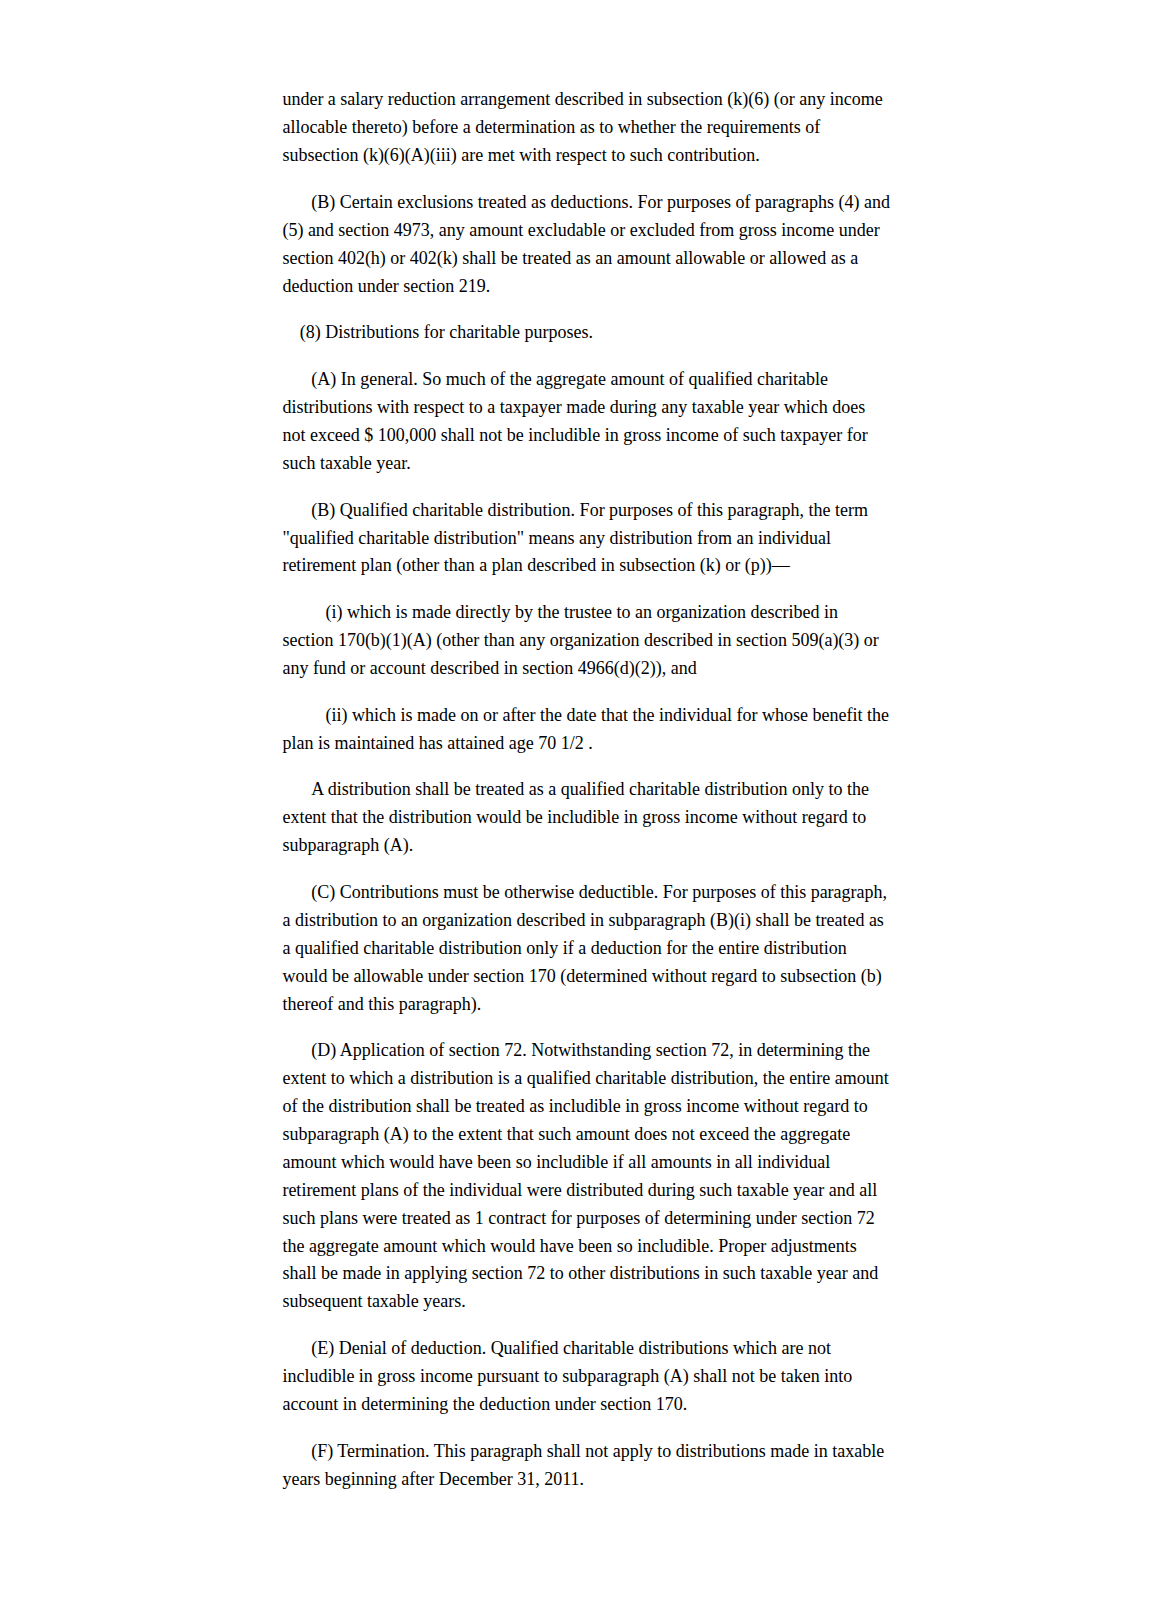under a salary reduction arrangement described in subsection (k)(6) (or any income allocable thereto) before a determination as to whether the requirements of subsection (k)(6)(A)(iii) are met with respect to such contribution.
(B) Certain exclusions treated as deductions. For purposes of paragraphs (4) and (5) and section 4973, any amount excludable or excluded from gross income under section 402(h) or 402(k) shall be treated as an amount allowable or allowed as a deduction under section 219.
(8) Distributions for charitable purposes.
(A) In general. So much of the aggregate amount of qualified charitable distributions with respect to a taxpayer made during any taxable year which does not exceed $ 100,000 shall not be includible in gross income of such taxpayer for such taxable year.
(B) Qualified charitable distribution. For purposes of this paragraph, the term "qualified charitable distribution" means any distribution from an individual retirement plan (other than a plan described in subsection (k) or (p))—
(i) which is made directly by the trustee to an organization described in section 170(b)(1)(A) (other than any organization described in section 509(a)(3) or any fund or account described in section 4966(d)(2)), and
(ii) which is made on or after the date that the individual for whose benefit the plan is maintained has attained age 70 1/2 .
A distribution shall be treated as a qualified charitable distribution only to the extent that the distribution would be includible in gross income without regard to subparagraph (A).
(C) Contributions must be otherwise deductible. For purposes of this paragraph, a distribution to an organization described in subparagraph (B)(i) shall be treated as a qualified charitable distribution only if a deduction for the entire distribution would be allowable under section 170 (determined without regard to subsection (b) thereof and this paragraph).
(D) Application of section 72. Notwithstanding section 72, in determining the extent to which a distribution is a qualified charitable distribution, the entire amount of the distribution shall be treated as includible in gross income without regard to subparagraph (A) to the extent that such amount does not exceed the aggregate amount which would have been so includible if all amounts in all individual retirement plans of the individual were distributed during such taxable year and all such plans were treated as 1 contract for purposes of determining under section 72 the aggregate amount which would have been so includible. Proper adjustments shall be made in applying section 72 to other distributions in such taxable year and subsequent taxable years.
(E) Denial of deduction. Qualified charitable distributions which are not includible in gross income pursuant to subparagraph (A) shall not be taken into account in determining the deduction under section 170.
(F) Termination. This paragraph shall not apply to distributions made in taxable years beginning after December 31, 2011.